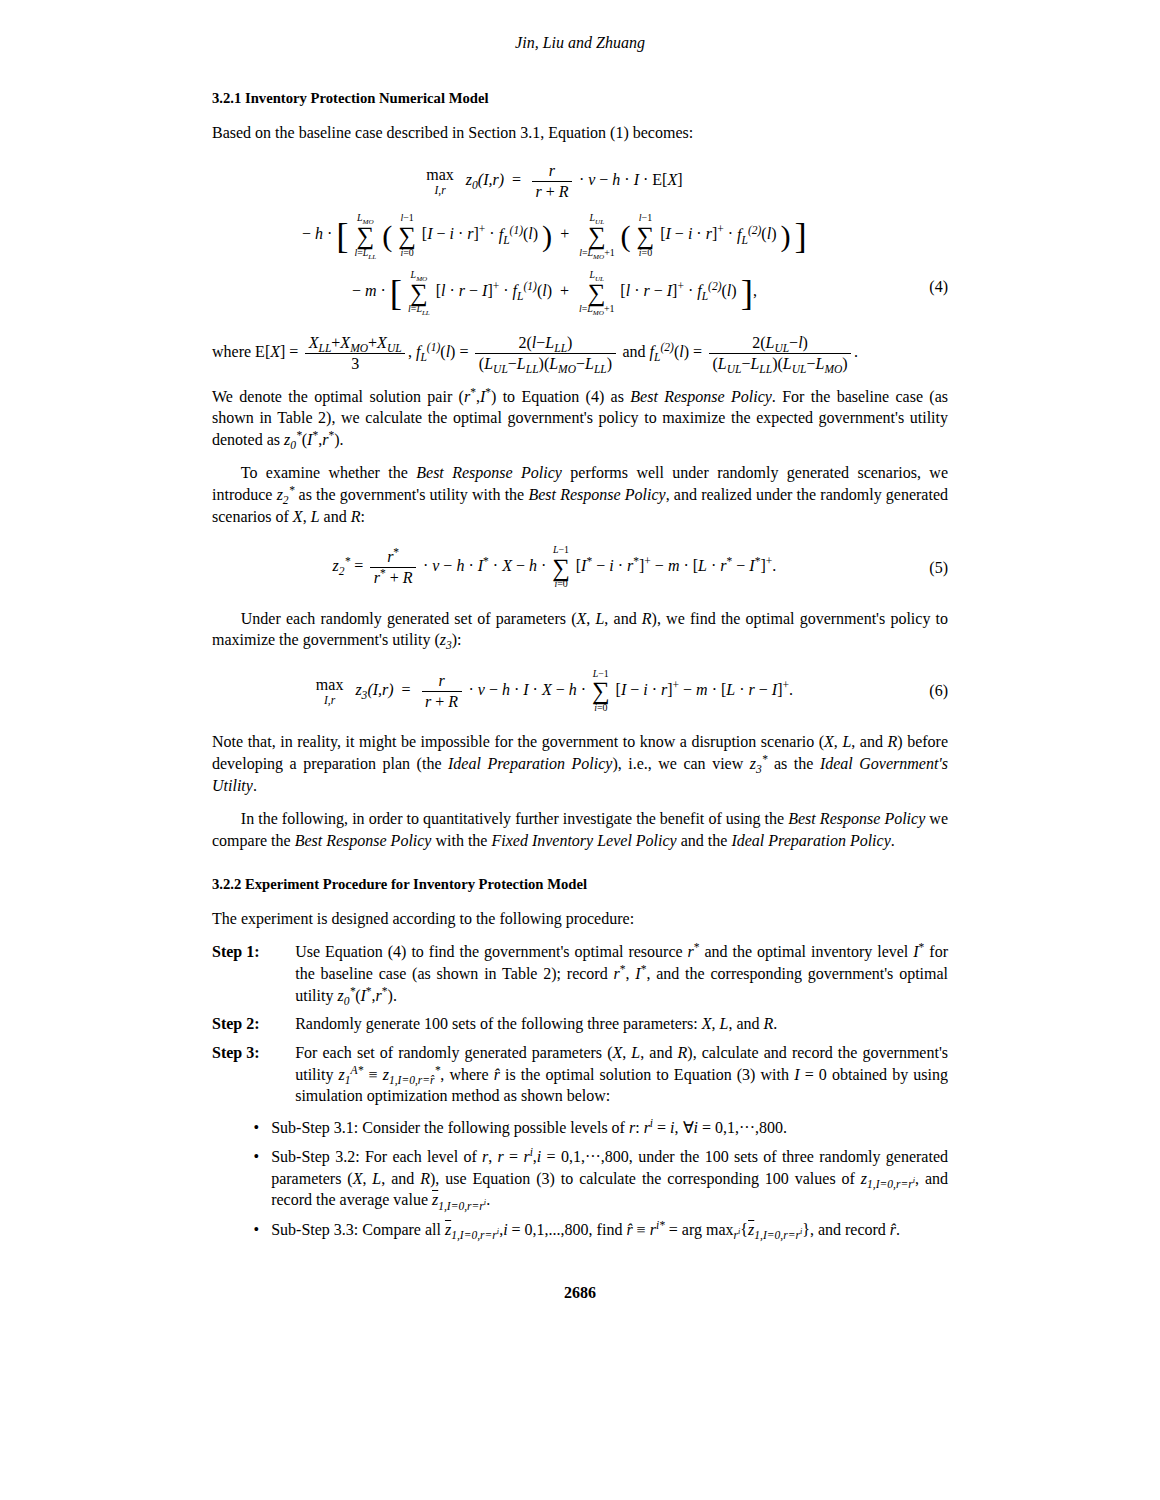Jin, Liu and Zhuang
3.2.1 Inventory Protection Numerical Model
Based on the baseline case described in Section 3.1, Equation (1) becomes:
| max I,r z 0 (I,r) = r r + R · v − h · I · E [ X ] | |
| − h · [ L MO ∑ l = L LL ( l −1 ∑ i =0 [ I − i · r ] + · f L (1) ( l ) ) + L UL ∑ l = L MO +1 ( l −1 ∑ i =0 [ I − i · r ] + · f L (2) ( l ) ) ] | |
| − m · [ L MO ∑ l = L LL [ l · r − I ] + · f L (1) ( l ) + L UL ∑ l = L MO +1 [ l · r − I ] + · f L (2) ( l ) ] , | (4) |
where E[X] = XLL+XMO+XUL 3, fL(1)(l) = 2(l−LLL)(LUL−LLL)(LMO−LLL) and fL(2)(l) = 2(LUL−l)(LUL−LLL)(LUL−LMO).
We denote the optimal solution pair (r*,I*) to Equation (4) as Best Response Policy. For the baseline case (as shown in Table 2), we calculate the optimal government's policy to maximize the expected government's utility denoted as z0*(I*,r*).
To examine whether the Best Response Policy performs well under randomly generated scenarios, we introduce z2* as the government's utility with the Best Response Policy, and realized under the randomly generated scenarios of X, L and R:
| z 2 * = r * r * + R · v − h · I * · X − h · L −1 ∑ i =0 [ I * − i · r * ] + − m · [ L · r * − I * ] + . | (5) |
Under each randomly generated set of parameters (X, L, and R), we find the optimal government's policy to maximize the government's utility (z3):
| max I,r z 3 (I,r) = r r + R · v − h · I · X − h · L −1 ∑ i =0 [ I − i · r ] + − m · [ L · r − I ] + . | (6) |
Note that, in reality, it might be impossible for the government to know a disruption scenario (X, L, and R) before developing a preparation plan (the Ideal Preparation Policy), i.e., we can view z3* as the Ideal Government's Utility.
In the following, in order to quantitatively further investigate the benefit of using the Best Response Policy we compare the Best Response Policy with the Fixed Inventory Level Policy and the Ideal Preparation Policy.
3.2.2 Experiment Procedure for Inventory Protection Model
The experiment is designed according to the following procedure:
Step 1: Use Equation (4) to find the government's optimal resource r* and the optimal inventory level I* for the baseline case (as shown in Table 2); record r*, I*, and the corresponding government's optimal utility z0*(I*,r*).
Step 2: Randomly generate 100 sets of the following three parameters: X, L, and R.
Step 3: For each set of randomly generated parameters (X, L, and R), calculate and record the government's utility z1A* ≡ z1,I=0,r=r̂*, where r̂ is the optimal solution to Equation (3) with I = 0 obtained by using simulation optimization method as shown below:
Sub-Step 3.1: Consider the following possible levels of r: ri = i, ∀i = 0,1,···,800.
Sub-Step 3.2: For each level of r, r = ri,i = 0,1,···,800, under the 100 sets of three randomly generated parameters (X, L, and R), use Equation (3) to calculate the corresponding 100 values of z1,I=0,r=ri, and record the average value z 1,I=0,r=ri.
Sub-Step 3.3: Compare all z 1,I=0,r=ri,i = 0,1,...,800, find r̂ ≡ ri* = arg maxri{z 1,I=0,r=ri}, and record r̂.
2686